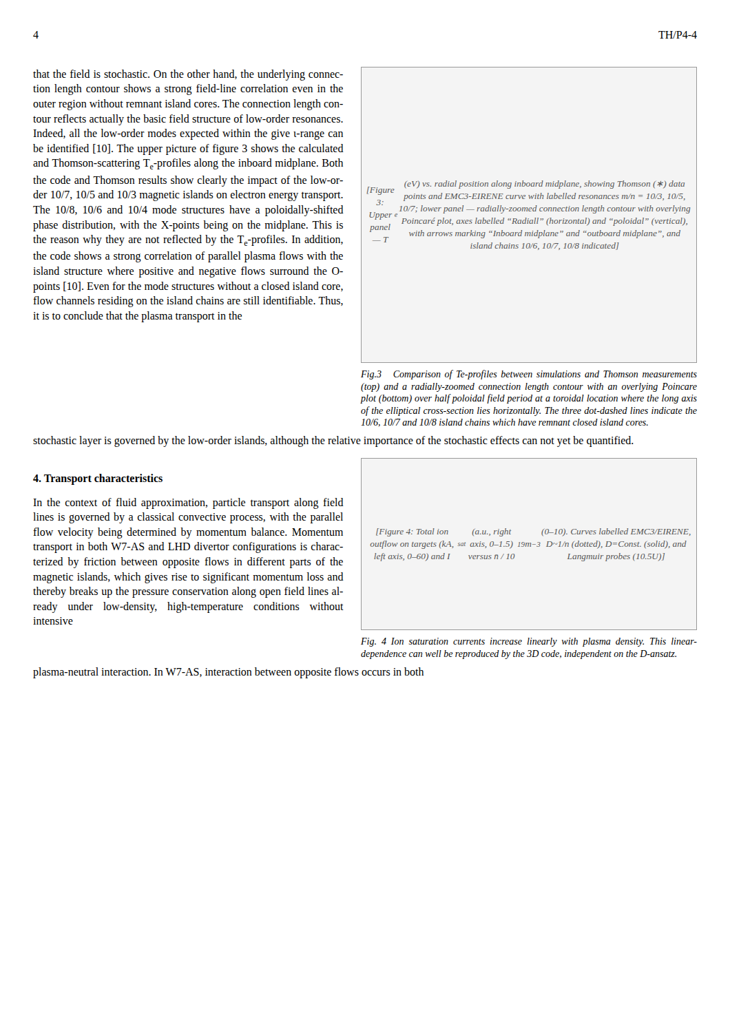4 TH/P4-4
that the field is stochastic. On the other hand, the underlying connection length contour shows a strong field-line correlation even in the outer region without remnant island cores. The connection length contour reflects actually the basic field structure of low-order resonances. Indeed, all the low-order modes expected within the give ι-range can be identified [10]. The upper picture of figure 3 shows the calculated and Thomson-scattering Te-profiles along the inboard midplane. Both the code and Thomson results show clearly the impact of the low-order 10/7, 10/5 and 10/3 magnetic islands on electron energy transport. The 10/8, 10/6 and 10/4 mode structures have a poloidally-shifted phase distribution, with the X-points being on the midplane. This is the reason why they are not reflected by the Te-profiles. In addition, the code shows a strong correlation of parallel plasma flows with the island structure where positive and negative flows surround the O-points [10]. Even for the mode structures without a closed island core, flow channels residing on the island chains are still identifiable. Thus, it is to conclude that the plasma transport in the
[Figure 3: Upper panel — Te (eV) vs. radial position along inboard midplane, showing Thomson (∗) data points and EMC3-EIRENE curve with labelled resonances m/n = 10/3, 10/5, 10/7; lower panel — radially-zoomed connection length contour with overlying Poincaré plot, axes labelled “Radiall” (horizontal) and “poloidal” (vertical), with arrows marking “Inboard midplane” and “outboard midplane”, and island chains 10/6, 10/7, 10/8 indicated]
Fig.3 Comparison of Te-profiles between simulations and Thomson measurements (top) and a radially-zoomed connection length contour with an overlying Poincare plot (bottom) over half poloidal field period at a toroidal location where the long axis of the elliptical cross-section lies horizontally. The three dot-dashed lines indicate the 10/6, 10/7 and 10/8 island chains which have remnant closed island cores.
stochastic layer is governed by the low-order islands, although the relative importance of the stochastic effects can not yet be quantified.
4. Transport characteristics
In the context of fluid approximation, particle transport along field lines is governed by a classical convective process, with the parallel flow velocity being determined by momentum balance. Momentum transport in both W7-AS and LHD divertor configurations is characterized by friction between opposite flows in different parts of the magnetic islands, which gives rise to significant momentum loss and thereby breaks up the pressure conservation along open field lines already under low-density, high-temperature conditions without intensive
[Figure 4: Total ion outflow on targets (kA, left axis, 0–60) and Isat (a.u., right axis, 0–1.5) versus n̄ / 1019 m−3 (0–10). Curves labelled EMC3/EIRENE, D~1/n (dotted), D=Const. (solid), and Langmuir probes (10.5U)]
Fig. 4 Ion saturation currents increase linearly with plasma density. This linear-dependence can well be reproduced by the 3D code, independent on the D-ansatz.
plasma-neutral interaction. In W7-AS, interaction between opposite flows occurs in both